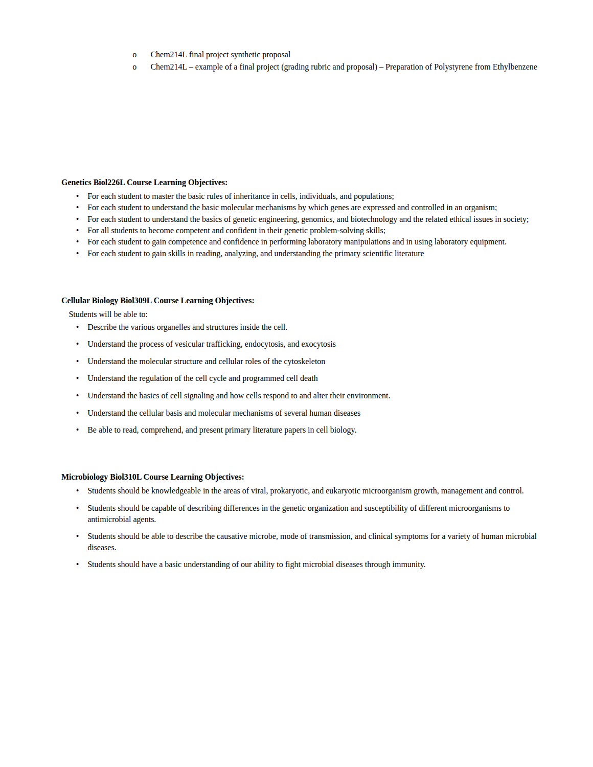Chem214L final project synthetic proposal
Chem214L – example of a final project (grading rubric and proposal) – Preparation of Polystyrene from Ethylbenzene
Genetics Biol226L Course Learning Objectives:
For each student to master the basic rules of inheritance in cells, individuals, and populations;
For each student to understand the basic molecular mechanisms by which genes are expressed and controlled in an organism;
For each student to understand the basics of genetic engineering, genomics, and biotechnology and the related ethical issues in society;
For all students to become competent and confident in their genetic problem-solving skills;
For each student to gain competence and confidence in performing laboratory manipulations and in using laboratory equipment.
For each student to gain skills in reading, analyzing, and understanding the primary scientific literature
Cellular Biology Biol309L Course Learning Objectives:
Students will be able to:
Describe the various organelles and structures inside the cell.
Understand the process of vesicular trafficking, endocytosis, and exocytosis
Understand the molecular structure and cellular roles of the cytoskeleton
Understand the regulation of the cell cycle and programmed cell death
Understand the basics of cell signaling and how cells respond to and alter their environment.
Understand the cellular basis and molecular mechanisms of several human diseases
Be able to read, comprehend, and present primary literature papers in cell biology.
Microbiology Biol310L Course Learning Objectives:
Students should be knowledgeable in the areas of viral, prokaryotic, and eukaryotic microorganism growth, management and control.
Students should be capable of describing differences in the genetic organization and susceptibility of different microorganisms to antimicrobial agents.
Students should be able to describe the causative microbe, mode of transmission, and clinical symptoms for a variety of human microbial diseases.
Students should have a basic understanding of our ability to fight microbial diseases through immunity.